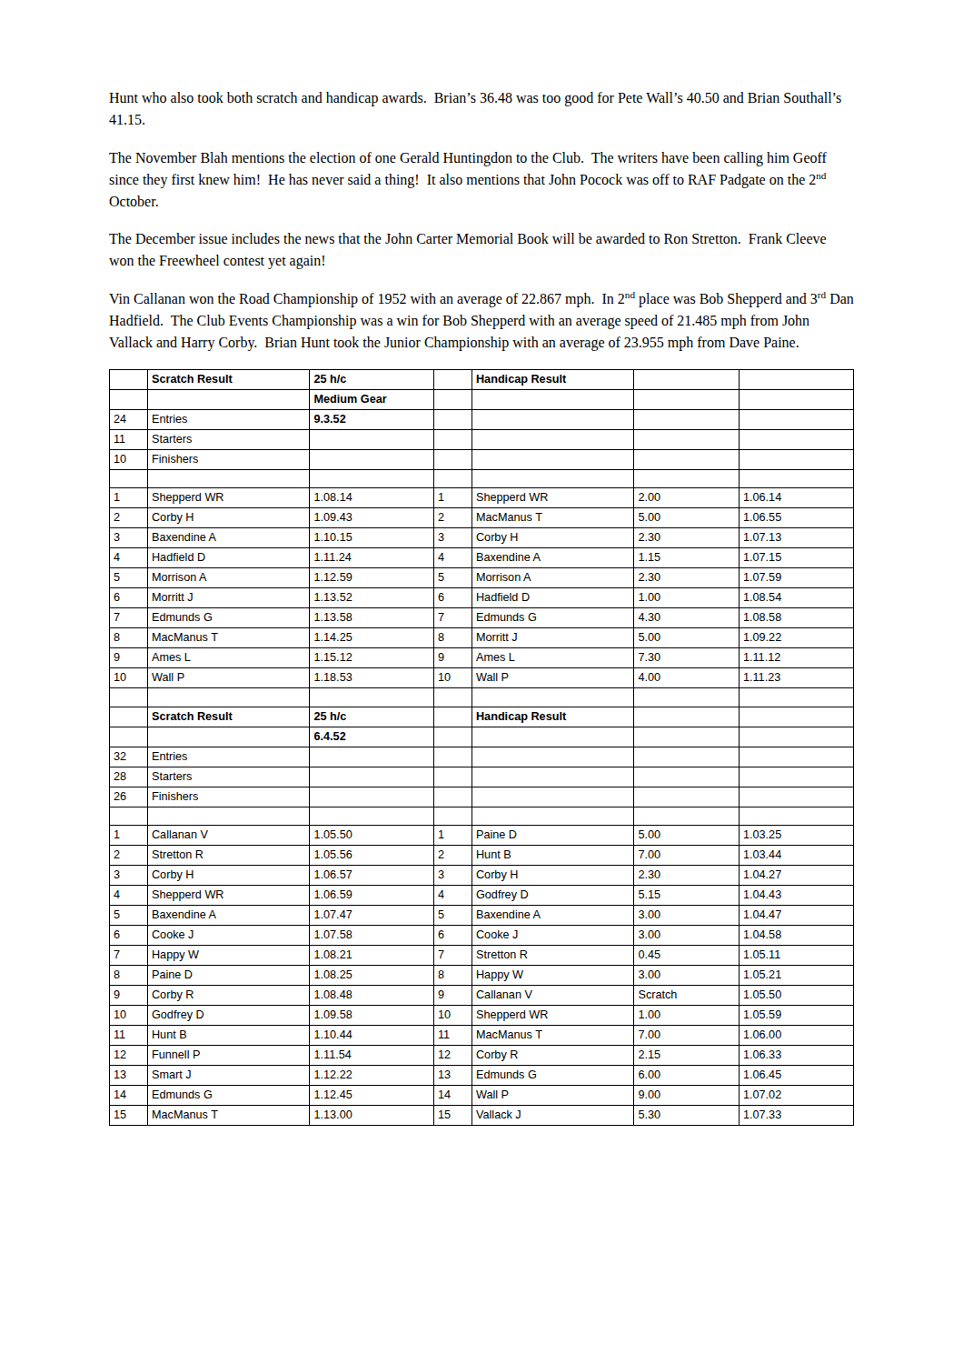Hunt who also took both scratch and handicap awards. Brian’s 36.48 was too good for Pete Wall’s 40.50 and Brian Southall’s 41.15.
The November Blah mentions the election of one Gerald Huntingdon to the Club. The writers have been calling him Geoff since they first knew him! He has never said a thing! It also mentions that John Pocock was off to RAF Padgate on the 2nd October.
The December issue includes the news that the John Carter Memorial Book will be awarded to Ron Stretton. Frank Cleeve won the Freewheel contest yet again!
Vin Callanan won the Road Championship of 1952 with an average of 22.867 mph. In 2nd place was Bob Shepperd and 3rd Dan Hadfield. The Club Events Championship was a win for Bob Shepperd with an average speed of 21.485 mph from John Vallack and Harry Corby. Brian Hunt took the Junior Championship with an average of 23.955 mph from Dave Paine.
| | Scratch Result | 25 h/c | | Handicap Result | | |
| | | Medium Gear | | | | |
| 24 | Entries | 9.3.52 | | | | |
| 11 | Starters | | | | | |
| 10 | Finishers | | | | | |
| 1 | Shepperd WR | 1.08.14 | 1 | Shepperd WR | 2.00 | 1.06.14 |
| 2 | Corby H | 1.09.43 | 2 | MacManus T | 5.00 | 1.06.55 |
| 3 | Baxendine A | 1.10.15 | 3 | Corby H | 2.30 | 1.07.13 |
| 4 | Hadfield D | 1.11.24 | 4 | Baxendine A | 1.15 | 1.07.15 |
| 5 | Morrison A | 1.12.59 | 5 | Morrison A | 2.30 | 1.07.59 |
| 6 | Morritt J | 1.13.52 | 6 | Hadfield D | 1.00 | 1.08.54 |
| 7 | Edmunds G | 1.13.58 | 7 | Edmunds G | 4.30 | 1.08.58 |
| 8 | MacManus T | 1.14.25 | 8 | Morritt J | 5.00 | 1.09.22 |
| 9 | Ames L | 1.15.12 | 9 | Ames L | 7.30 | 1.11.12 |
| 10 | Wall P | 1.18.53 | 10 | Wall P | 4.00 | 1.11.23 |
| | Scratch Result | 25 h/c | | Handicap Result | | |
| | | 6.4.52 | | | | |
| 32 | Entries | | | | | |
| 28 | Starters | | | | | |
| 26 | Finishers | | | | | |
| 1 | Callanan V | 1.05.50 | 1 | Paine D | 5.00 | 1.03.25 |
| 2 | Stretton R | 1.05.56 | 2 | Hunt B | 7.00 | 1.03.44 |
| 3 | Corby H | 1.06.57 | 3 | Corby H | 2.30 | 1.04.27 |
| 4 | Shepperd WR | 1.06.59 | 4 | Godfrey D | 5.15 | 1.04.43 |
| 5 | Baxendine A | 1.07.47 | 5 | Baxendine A | 3.00 | 1.04.47 |
| 6 | Cooke J | 1.07.58 | 6 | Cooke J | 3.00 | 1.04.58 |
| 7 | Happy W | 1.08.21 | 7 | Stretton R | 0.45 | 1.05.11 |
| 8 | Paine D | 1.08.25 | 8 | Happy W | 3.00 | 1.05.21 |
| 9 | Corby R | 1.08.48 | 9 | Callanan V | Scratch | 1.05.50 |
| 10 | Godfrey D | 1.09.58 | 10 | Shepperd WR | 1.00 | 1.05.59 |
| 11 | Hunt B | 1.10.44 | 11 | MacManus T | 7.00 | 1.06.00 |
| 12 | Funnell P | 1.11.54 | 12 | Corby R | 2.15 | 1.06.33 |
| 13 | Smart J | 1.12.22 | 13 | Edmunds G | 6.00 | 1.06.45 |
| 14 | Edmunds G | 1.12.45 | 14 | Wall P | 9.00 | 1.07.02 |
| 15 | MacManus T | 1.13.00 | 15 | Vallack J | 5.30 | 1.07.33 |